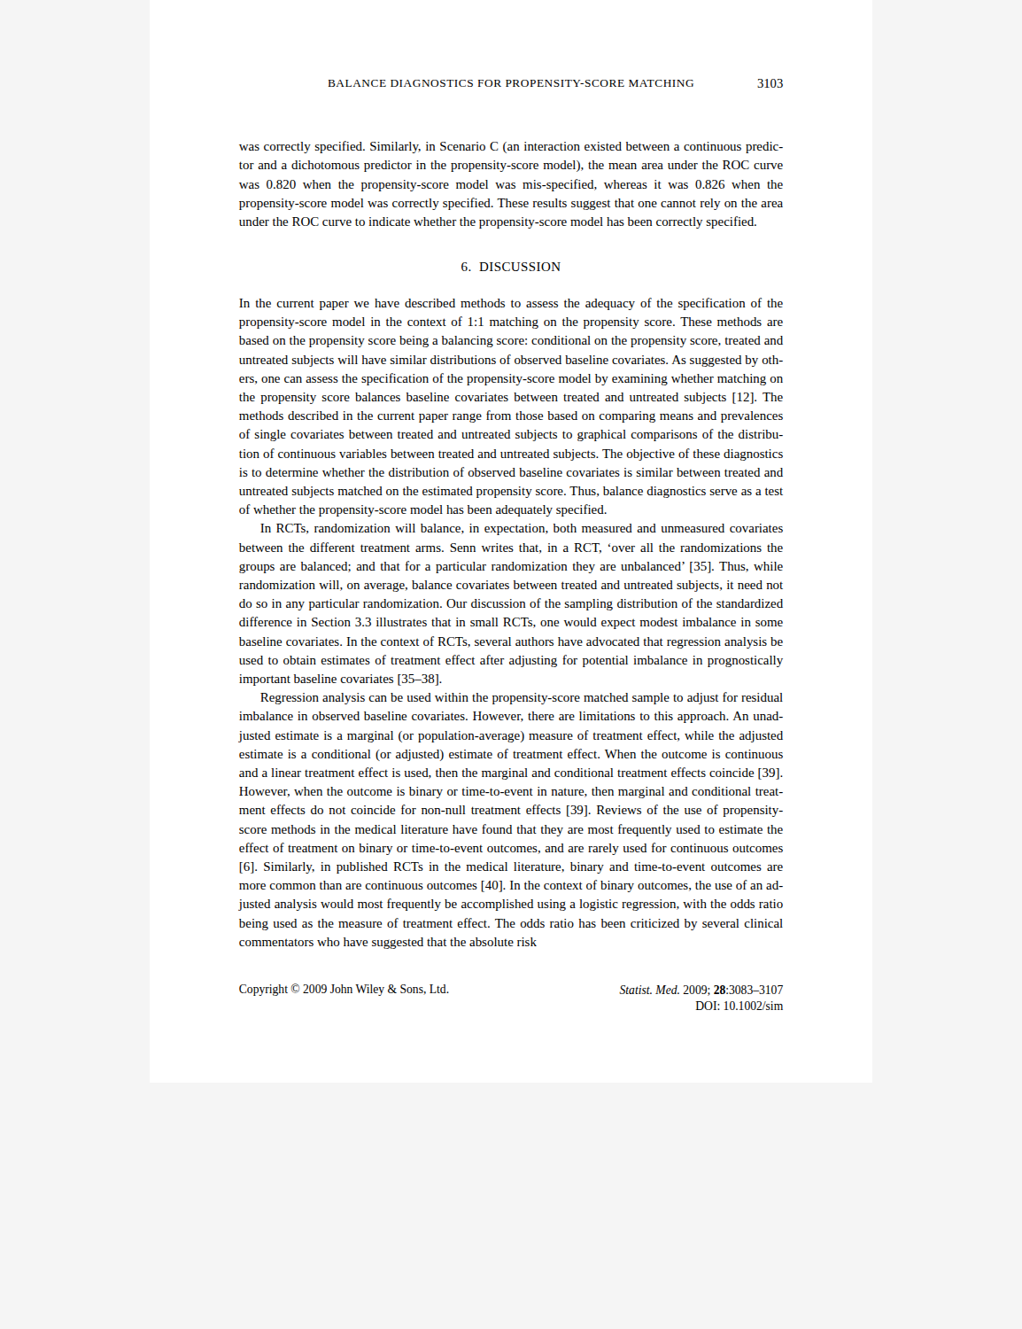Balance diagnostics for propensity-score matching 3103
was correctly specified. Similarly, in Scenario C (an interaction existed between a continuous predictor and a dichotomous predictor in the propensity-score model), the mean area under the ROC curve was 0.820 when the propensity-score model was mis-specified, whereas it was 0.826 when the propensity-score model was correctly specified. These results suggest that one cannot rely on the area under the ROC curve to indicate whether the propensity-score model has been correctly specified.
6. Discussion
In the current paper we have described methods to assess the adequacy of the specification of the propensity-score model in the context of 1:1 matching on the propensity score. These methods are based on the propensity score being a balancing score: conditional on the propensity score, treated and untreated subjects will have similar distributions of observed baseline covariates. As suggested by others, one can assess the specification of the propensity-score model by examining whether matching on the propensity score balances baseline covariates between treated and untreated subjects [12]. The methods described in the current paper range from those based on comparing means and prevalences of single covariates between treated and untreated subjects to graphical comparisons of the distribution of continuous variables between treated and untreated subjects. The objective of these diagnostics is to determine whether the distribution of observed baseline covariates is similar between treated and untreated subjects matched on the estimated propensity score. Thus, balance diagnostics serve as a test of whether the propensity-score model has been adequately specified.
In RCTs, randomization will balance, in expectation, both measured and unmeasured covariates between the different treatment arms. Senn writes that, in a RCT, ‘over all the randomizations the groups are balanced; and that for a particular randomization they are unbalanced’ [35]. Thus, while randomization will, on average, balance covariates between treated and untreated subjects, it need not do so in any particular randomization. Our discussion of the sampling distribution of the standardized difference in Section 3.3 illustrates that in small RCTs, one would expect modest imbalance in some baseline covariates. In the context of RCTs, several authors have advocated that regression analysis be used to obtain estimates of treatment effect after adjusting for potential imbalance in prognostically important baseline covariates [35–38].
Regression analysis can be used within the propensity-score matched sample to adjust for residual imbalance in observed baseline covariates. However, there are limitations to this approach. An unadjusted estimate is a marginal (or population-average) measure of treatment effect, while the adjusted estimate is a conditional (or adjusted) estimate of treatment effect. When the outcome is continuous and a linear treatment effect is used, then the marginal and conditional treatment effects coincide [39]. However, when the outcome is binary or time-to-event in nature, then marginal and conditional treatment effects do not coincide for non-null treatment effects [39]. Reviews of the use of propensity-score methods in the medical literature have found that they are most frequently used to estimate the effect of treatment on binary or time-to-event outcomes, and are rarely used for continuous outcomes [6]. Similarly, in published RCTs in the medical literature, binary and time-to-event outcomes are more common than are continuous outcomes [40]. In the context of binary outcomes, the use of an adjusted analysis would most frequently be accomplished using a logistic regression, with the odds ratio being used as the measure of treatment effect. The odds ratio has been criticized by several clinical commentators who have suggested that the absolute risk
Copyright © 2009 John Wiley & Sons, Ltd.
Statist. Med. 2009; 28:3083–3107
DOI: 10.1002/sim